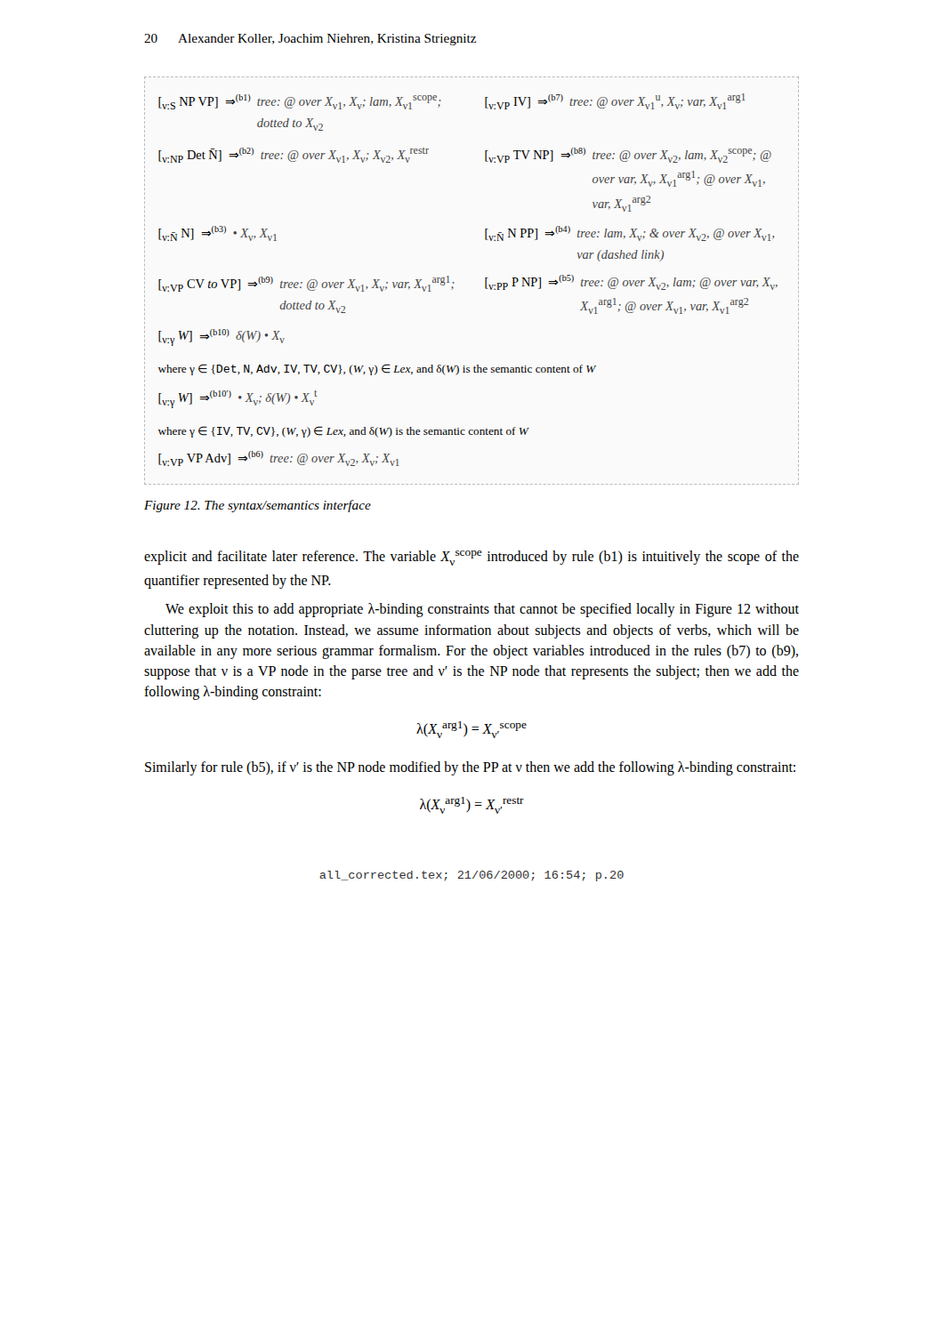20 Alexander Koller, Joachim Niehren, Kristina Striegnitz
[ν:S NP VP] ⇒(b1) tree: @ over Xν1, Xν; lam, Xν1scope; dotted to Xν2
[ν:VP IV] ⇒(b7) tree: @ over Xν1u, Xν; var, Xν1arg1
[ν:NP Det N̄] ⇒(b2) tree: @ over Xν1, Xν; Xν2, Xνrestr
[ν:VP TV NP] ⇒(b8) tree: @ over Xν2, lam, Xν2scope; @ over var, Xν, Xν1arg1; @ over Xν1, var, Xν1arg2
[ν:N̄ N] ⇒(b3) • Xν, Xν1
[ν:N̄ N PP] ⇒(b4) tree: lam, Xν; & over Xν2, @ over Xν1, var (dashed link)
[ν:VP CV to VP] ⇒(b9) tree: @ over Xν1, Xν; var, Xν1arg1; dotted to Xν2
[ν:PP P NP] ⇒(b5) tree: @ over Xν2, lam; @ over var, Xν, Xν1arg1; @ over Xν1, var, Xν1arg2
[ν:γ W] ⇒(b10) δ(W) • Xν
where γ ∈ {Det, N, Adv, IV, TV, CV}, (W, γ) ∈ Lex, and δ(W) is the semantic content of W
[ν:γ W] ⇒(b10′) • Xν; δ(W) • Xνt
where γ ∈ {IV, TV, CV}, (W, γ) ∈ Lex, and δ(W) is the semantic content of W
[ν:VP VP Adv] ⇒(b6) tree: @ over Xν2, Xν; Xν1
Figure 12. The syntax/semantics interface
explicit and facilitate later reference. The variable Xνscope introduced by rule (b1) is intuitively the scope of the quantifier represented by the NP.
We exploit this to add appropriate λ-binding constraints that cannot be specified locally in Figure 12 without cluttering up the notation. Instead, we assume information about subjects and objects of verbs, which will be available in any more serious grammar formalism. For the object variables introduced in the rules (b7) to (b9), suppose that ν is a VP node in the parse tree and ν′ is the NP node that represents the subject; then we add the following λ-binding constraint:
λ(Xνarg1) = Xν′scope
Similarly for rule (b5), if ν′ is the NP node modified by the PP at ν then we add the following λ-binding constraint:
λ(Xνarg1) = Xν′restr
all_corrected.tex; 21/06/2000; 16:54; p.20